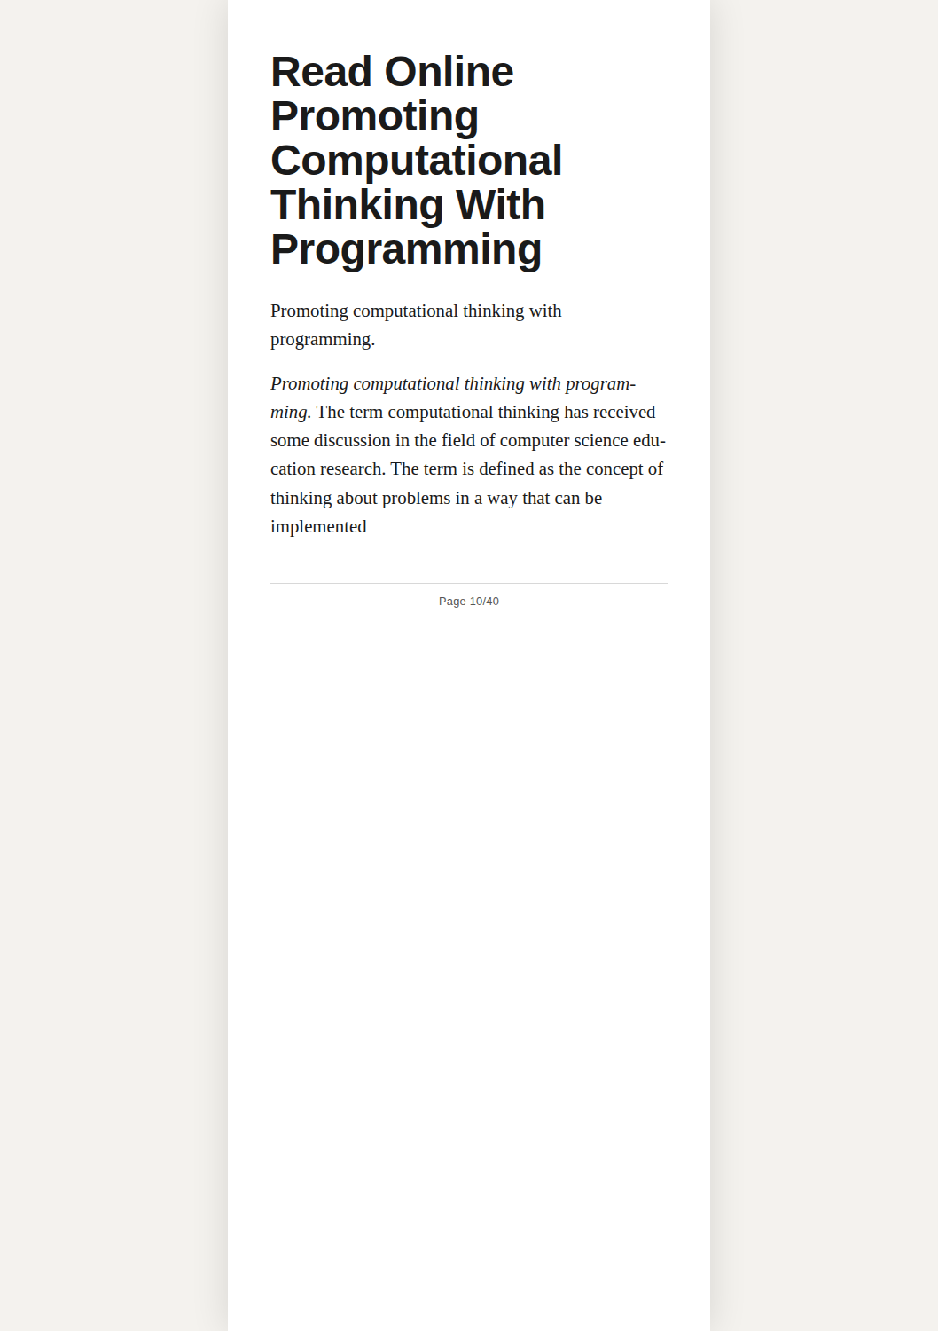Read Online Promoting Computational Thinking With Programming
Promoting computational thinking with programming.
Promoting computational thinking with programming. The term computational thinking has received some discussion in the field of computer science education research. The term is defined as the concept of thinking about problems in a way that can be implemented
Page 10/40